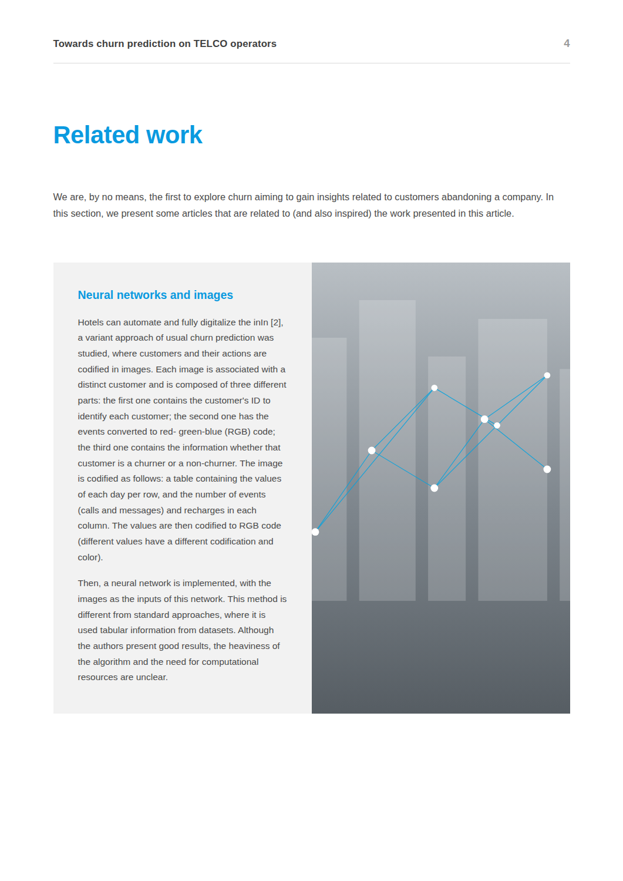Towards churn prediction on TELCO operators
4
Related work
We are, by no means, the first to explore churn aiming to gain insights related to customers abandoning a company. In this section, we present some articles that are related to (and also inspired) the work presented in this article.
Neural networks and images
Hotels can automate and fully digitalize the inIn [2], a variant approach of usual churn prediction was studied, where customers and their actions are codified in images. Each image is associated with a distinct customer and is composed of three different parts: the first one contains the customer's ID to identify each customer; the second one has the events converted to red- green-blue (RGB) code; the third one contains the information whether that customer is a churner or a non-churner. The image is codified as follows: a table containing the values of each day per row, and the number of events (calls and messages) and recharges in each column. The values are then codified to RGB code (different values have a different codification and color).
Then, a neural network is implemented, with the images as the inputs of this network. This method is different from standard approaches, where it is used tabular information from datasets. Although the authors present good results, the heaviness of the algorithm and the need for computational resources are unclear.